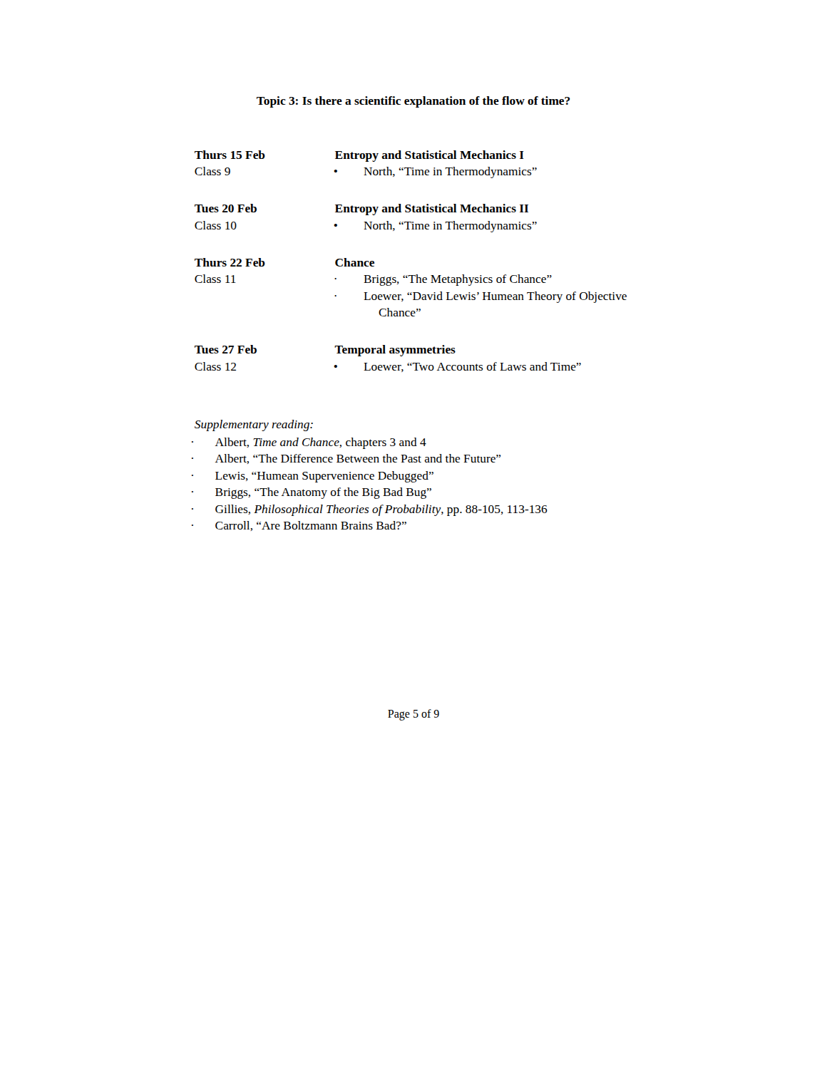Topic 3: Is there a scientific explanation of the flow of time?
| Thurs 15 Feb Class 9 | Entropy and Statistical Mechanics I North, “Time in Thermodynamics” |
| Tues 20 Feb Class 10 | Entropy and Statistical Mechanics II North, “Time in Thermodynamics” |
| Thurs 22 Feb Class 11 | Chance Briggs, “The Metaphysics of Chance” Loewer, “David Lewis’ Humean Theory of Objective Chance” |
| Tues 27 Feb Class 12 | Temporal asymmetries Loewer, “Two Accounts of Laws and Time” |
Supplementary reading:
Albert, Time and Chance, chapters 3 and 4
Albert, “The Difference Between the Past and the Future”
Lewis, “Humean Supervenience Debugged”
Briggs, “The Anatomy of the Big Bad Bug”
Gillies, Philosophical Theories of Probability, pp. 88-105, 113-136
Carroll, “Are Boltzmann Brains Bad?”
Page 5 of 9